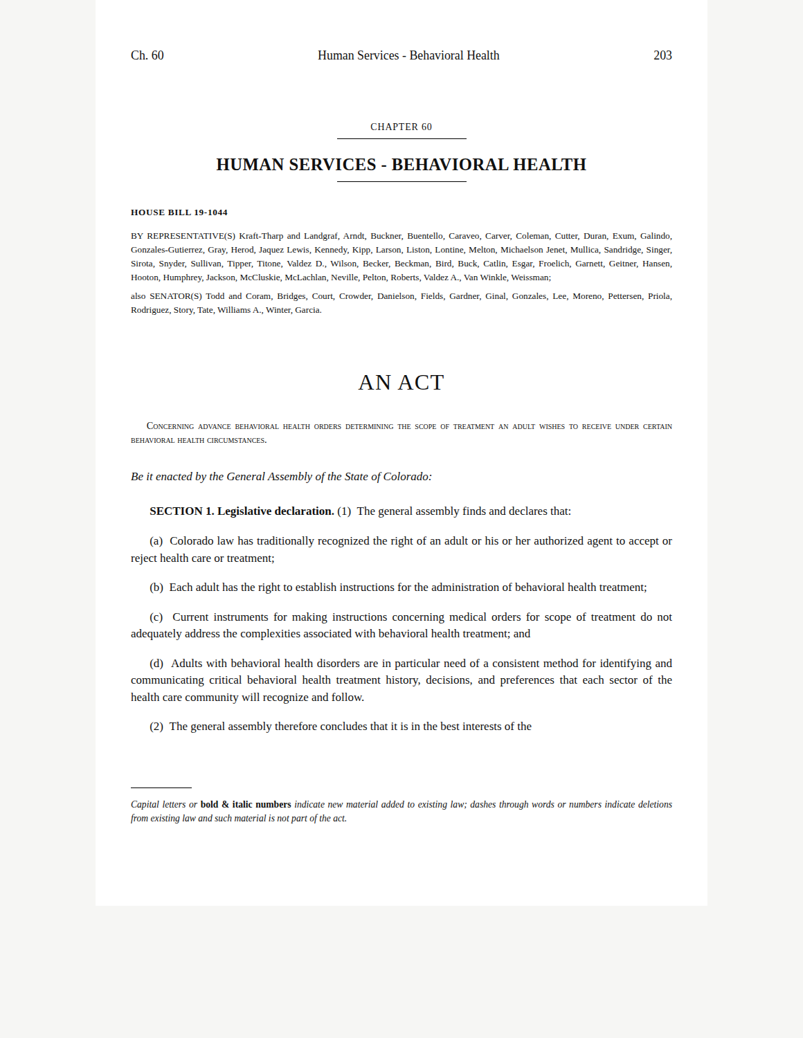Ch. 60 Human Services - Behavioral Health 203
CHAPTER 60
HUMAN SERVICES - BEHAVIORAL HEALTH
HOUSE BILL 19-1044
BY REPRESENTATIVE(S) Kraft-Tharp and Landgraf, Arndt, Buckner, Buentello, Caraveo, Carver, Coleman, Cutter, Duran, Exum, Galindo, Gonzales-Gutierrez, Gray, Herod, Jaquez Lewis, Kennedy, Kipp, Larson, Liston, Lontine, Melton, Michaelson Jenet, Mullica, Sandridge, Singer, Sirota, Snyder, Sullivan, Tipper, Titone, Valdez D., Wilson, Becker, Beckman, Bird, Buck, Catlin, Esgar, Froelich, Garnett, Geitner, Hansen, Hooton, Humphrey, Jackson, McCluskie, McLachlan, Neville, Pelton, Roberts, Valdez A., Van Winkle, Weissman;
also SENATOR(S) Todd and Coram, Bridges, Court, Crowder, Danielson, Fields, Gardner, Ginal, Gonzales, Lee, Moreno, Pettersen, Priola, Rodriguez, Story, Tate, Williams A., Winter, Garcia.
AN ACT
Concerning advance behavioral health orders determining the scope of treatment an adult wishes to receive under certain behavioral health circumstances.
Be it enacted by the General Assembly of the State of Colorado:
SECTION 1. Legislative declaration. (1) The general assembly finds and declares that:
(a) Colorado law has traditionally recognized the right of an adult or his or her authorized agent to accept or reject health care or treatment;
(b) Each adult has the right to establish instructions for the administration of behavioral health treatment;
(c) Current instruments for making instructions concerning medical orders for scope of treatment do not adequately address the complexities associated with behavioral health treatment; and
(d) Adults with behavioral health disorders are in particular need of a consistent method for identifying and communicating critical behavioral health treatment history, decisions, and preferences that each sector of the health care community will recognize and follow.
(2) The general assembly therefore concludes that it is in the best interests of the
Capital letters or bold & italic numbers indicate new material added to existing law; dashes through words or numbers indicate deletions from existing law and such material is not part of the act.